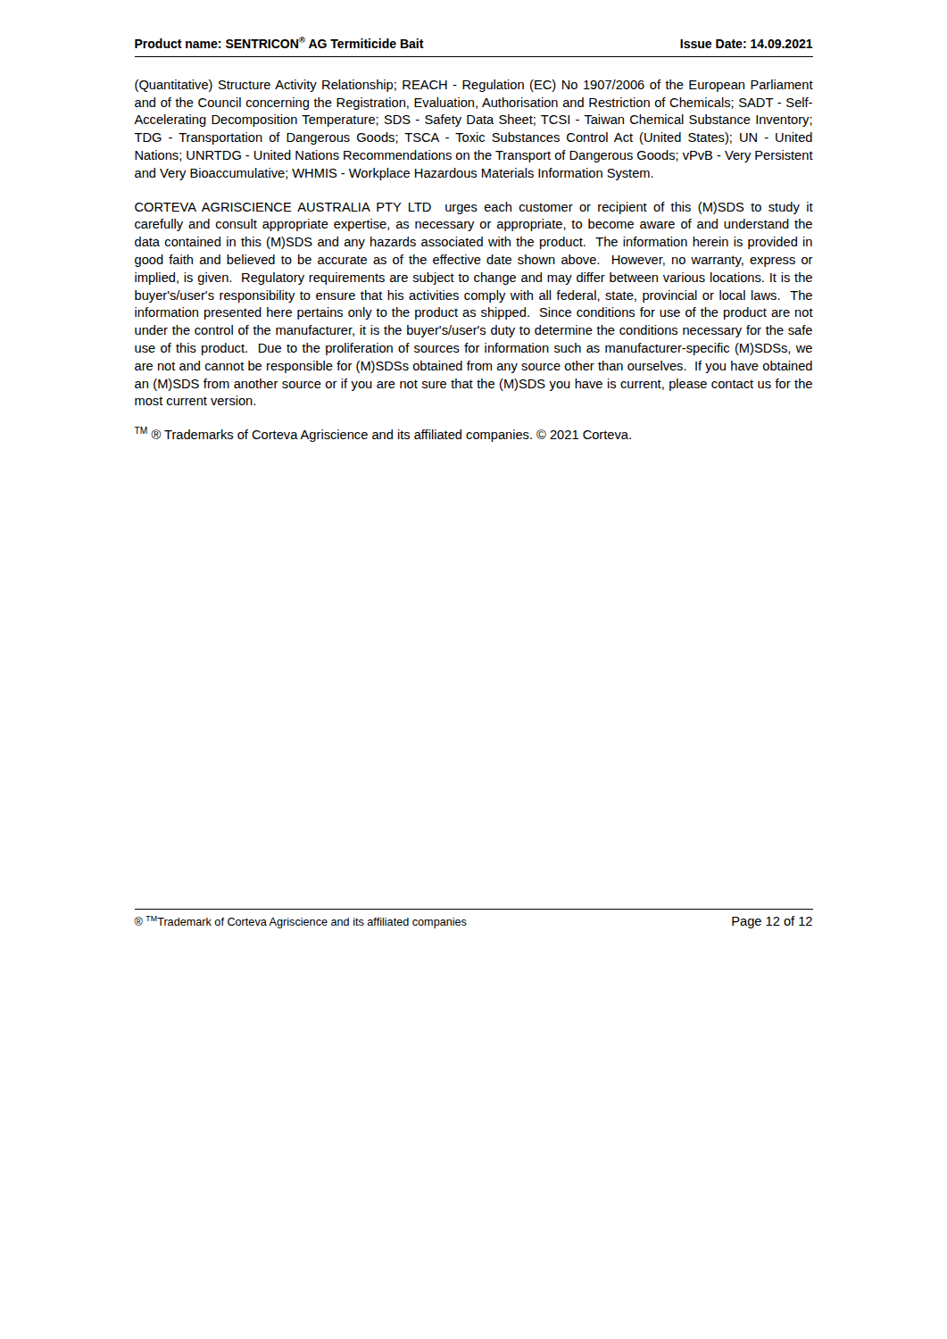Product name: SENTRICON® AG Termiticide Bait Issue Date: 14.09.2021
(Quantitative) Structure Activity Relationship; REACH - Regulation (EC) No 1907/2006 of the European Parliament and of the Council concerning the Registration, Evaluation, Authorisation and Restriction of Chemicals; SADT - Self-Accelerating Decomposition Temperature; SDS - Safety Data Sheet; TCSI - Taiwan Chemical Substance Inventory; TDG - Transportation of Dangerous Goods; TSCA - Toxic Substances Control Act (United States); UN - United Nations; UNRTDG - United Nations Recommendations on the Transport of Dangerous Goods; vPvB - Very Persistent and Very Bioaccumulative; WHMIS - Workplace Hazardous Materials Information System.
CORTEVA AGRISCIENCE AUSTRALIA PTY LTD urges each customer or recipient of this (M)SDS to study it carefully and consult appropriate expertise, as necessary or appropriate, to become aware of and understand the data contained in this (M)SDS and any hazards associated with the product. The information herein is provided in good faith and believed to be accurate as of the effective date shown above. However, no warranty, express or implied, is given. Regulatory requirements are subject to change and may differ between various locations. It is the buyer's/user's responsibility to ensure that his activities comply with all federal, state, provincial or local laws. The information presented here pertains only to the product as shipped. Since conditions for use of the product are not under the control of the manufacturer, it is the buyer's/user's duty to determine the conditions necessary for the safe use of this product. Due to the proliferation of sources for information such as manufacturer-specific (M)SDSs, we are not and cannot be responsible for (M)SDSs obtained from any source other than ourselves. If you have obtained an (M)SDS from another source or if you are not sure that the (M)SDS you have is current, please contact us for the most current version.
TM ® Trademarks of Corteva Agriscience and its affiliated companies. © 2021 Corteva.
® TMTrademark of Corteva Agriscience and its affiliated companies Page 12 of 12